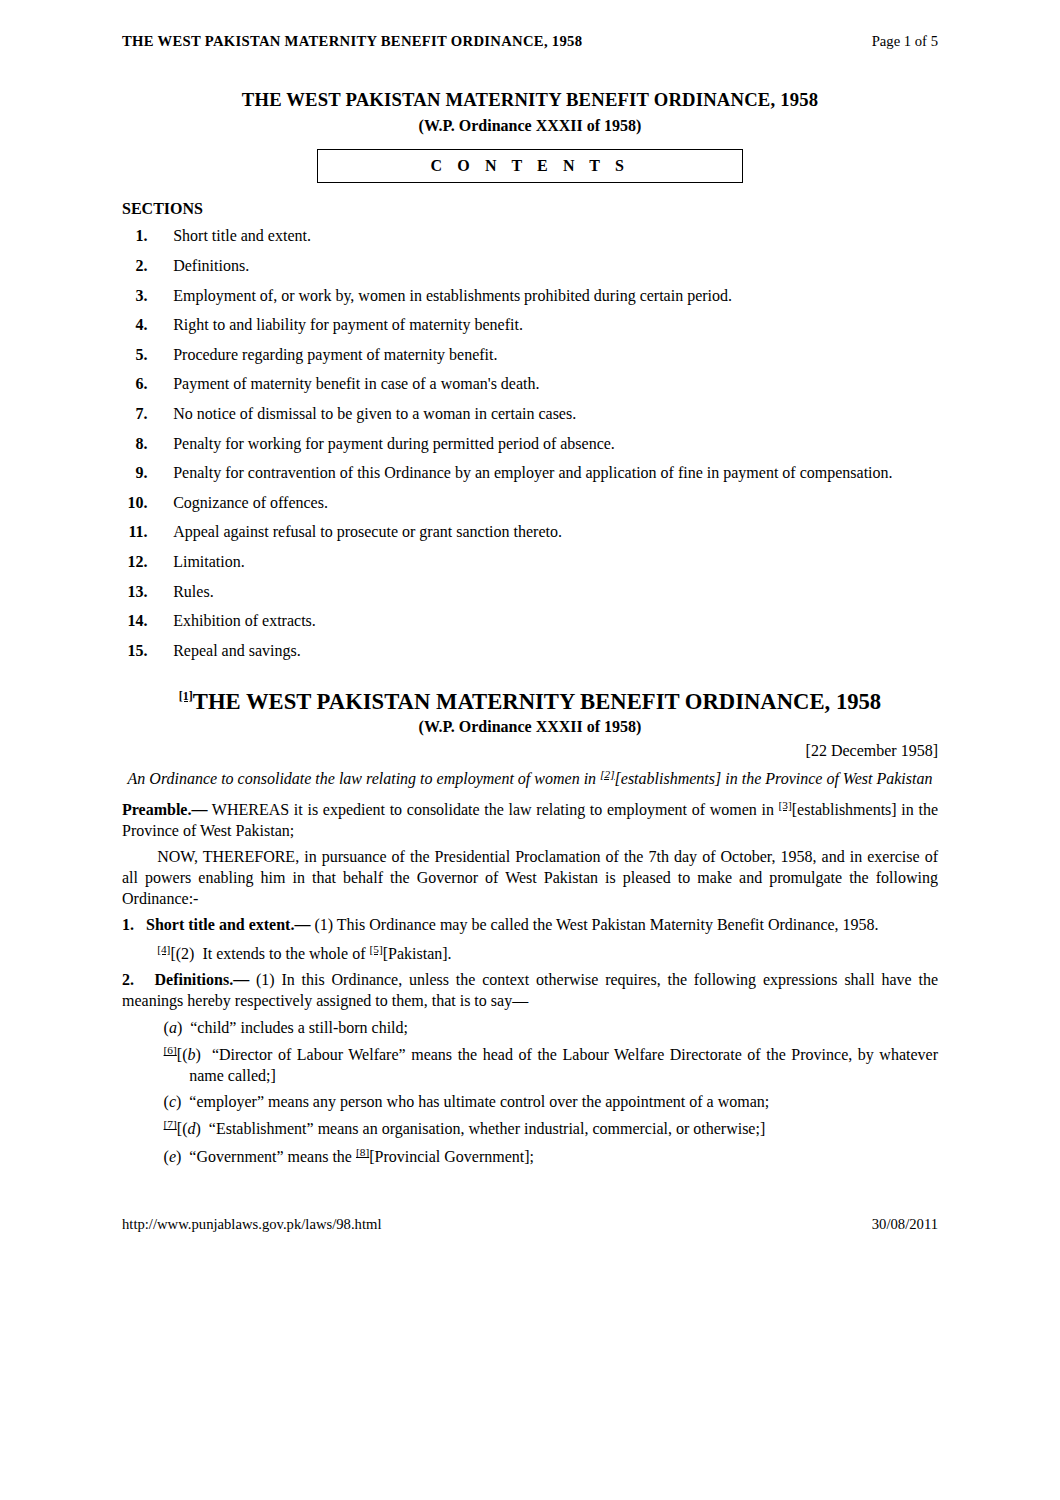THE WEST PAKISTAN MATERNITY BENEFIT ORDINANCE, 1958 Page 1 of 5
THE WEST PAKISTAN MATERNITY BENEFIT ORDINANCE, 1958
(W.P. Ordinance XXXII of 1958)
C O N T E N T S
SECTIONS
1. Short title and extent.
2. Definitions.
3. Employment of, or work by, women in establishments prohibited during certain period.
4. Right to and liability for payment of maternity benefit.
5. Procedure regarding payment of maternity benefit.
6. Payment of maternity benefit in case of a woman's death.
7. No notice of dismissal to be given to a woman in certain cases.
8. Penalty for working for payment during permitted period of absence.
9. Penalty for contravention of this Ordinance by an employer and application of fine in payment of compensation.
10. Cognizance of offences.
11. Appeal against refusal to prosecute or grant sanction thereto.
12. Limitation.
13. Rules.
14. Exhibition of extracts.
15. Repeal and savings.
[1]THE WEST PAKISTAN MATERNITY BENEFIT ORDINANCE, 1958
(W.P. Ordinance XXXII of 1958)
[22 December 1958]
An Ordinance to consolidate the law relating to employment of women in [2][establishments] in the Province of West Pakistan
Preamble.— WHEREAS it is expedient to consolidate the law relating to employment of women in [3][establishments] in the Province of West Pakistan;
NOW, THEREFORE, in pursuance of the Presidential Proclamation of the 7th day of October, 1958, and in exercise of all powers enabling him in that behalf the Governor of West Pakistan is pleased to make and promulgate the following Ordinance:-
1. Short title and extent.— (1) This Ordinance may be called the West Pakistan Maternity Benefit Ordinance, 1958.
[4][(2) It extends to the whole of [5][Pakistan].
2. Definitions.— (1) In this Ordinance, unless the context otherwise requires, the following expressions shall have the meanings hereby respectively assigned to them, that is to say—
(a) “child” includes a still-born child;
[6][(b) “Director of Labour Welfare” means the head of the Labour Welfare Directorate of the Province, by whatever name called;]
(c) “employer” means any person who has ultimate control over the appointment of a woman;
[7][(d) “Establishment” means an organisation, whether industrial, commercial, or otherwise;]
(e) “Government” means the [8][Provincial Government];
http://www.punjablaws.gov.pk/laws/98.html 30/08/2011